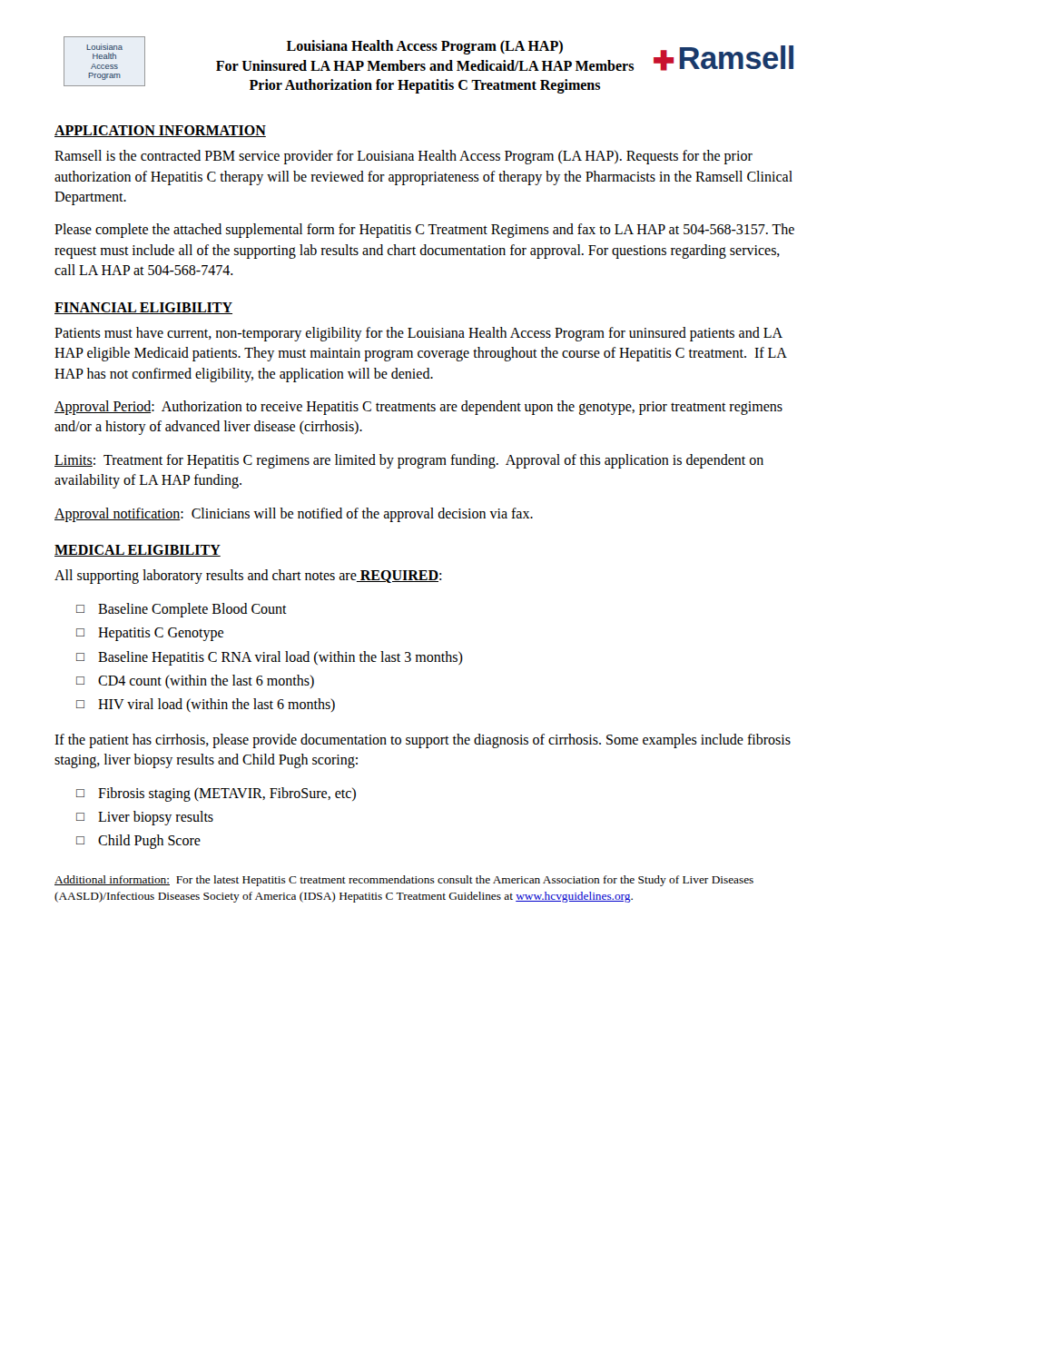Louisiana
Health
Access
Program
✚Ramsell
Louisiana Health Access Program (LA HAP)
For Uninsured LA HAP Members and Medicaid/LA HAP Members
Prior Authorization for Hepatitis C Treatment Regimens
APPLICATION INFORMATION
Ramsell is the contracted PBM service provider for Louisiana Health Access Program (LA HAP). Requests for the prior authorization of Hepatitis C therapy will be reviewed for appropriateness of therapy by the Pharmacists in the Ramsell Clinical Department.
Please complete the attached supplemental form for Hepatitis C Treatment Regimens and fax to LA HAP at 504-568-3157. The request must include all of the supporting lab results and chart documentation for approval. For questions regarding services, call LA HAP at 504-568-7474.
FINANCIAL ELIGIBILITY
Patients must have current, non-temporary eligibility for the Louisiana Health Access Program for uninsured patients and LA HAP eligible Medicaid patients. They must maintain program coverage throughout the course of Hepatitis C treatment. If LA HAP has not confirmed eligibility, the application will be denied.
Approval Period: Authorization to receive Hepatitis C treatments are dependent upon the genotype, prior treatment regimens and/or a history of advanced liver disease (cirrhosis).
Limits: Treatment for Hepatitis C regimens are limited by program funding. Approval of this application is dependent on availability of LA HAP funding.
Approval notification: Clinicians will be notified of the approval decision via fax.
MEDICAL ELIGIBILITY
All supporting laboratory results and chart notes are REQUIRED:
Baseline Complete Blood Count
Hepatitis C Genotype
Baseline Hepatitis C RNA viral load (within the last 3 months)
CD4 count (within the last 6 months)
HIV viral load (within the last 6 months)
If the patient has cirrhosis, please provide documentation to support the diagnosis of cirrhosis. Some examples include fibrosis staging, liver biopsy results and Child Pugh scoring:
Fibrosis staging (METAVIR, FibroSure, etc)
Liver biopsy results
Child Pugh Score
Additional information: For the latest Hepatitis C treatment recommendations consult the American Association for the Study of Liver Diseases (AASLD)/Infectious Diseases Society of America (IDSA) Hepatitis C Treatment Guidelines at www.hcvguidelines.org.